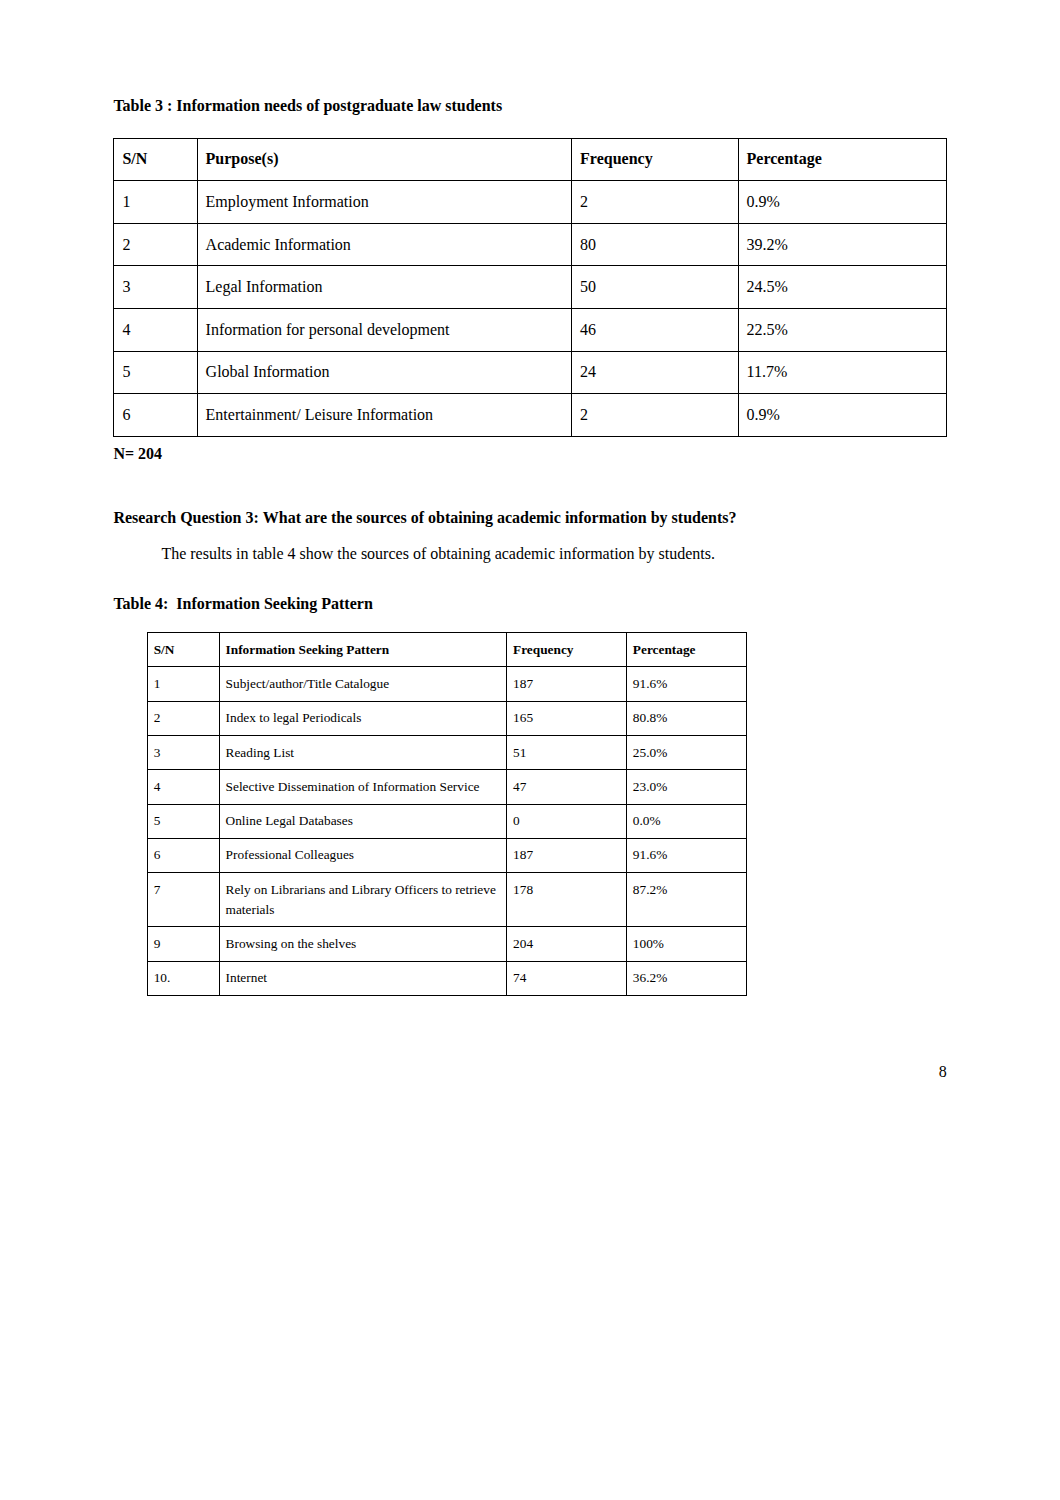Table 3 : Information needs of postgraduate law students
| S/N | Purpose(s) | Frequency | Percentage |
| --- | --- | --- | --- |
| 1 | Employment Information | 2 | 0.9% |
| 2 | Academic Information | 80 | 39.2% |
| 3 | Legal Information | 50 | 24.5% |
| 4 | Information for personal development | 46 | 22.5% |
| 5 | Global Information | 24 | 11.7% |
| 6 | Entertainment/ Leisure Information | 2 | 0.9% |
N= 204
Research Question 3: What are the sources of obtaining academic information by students?
The results in table 4 show the sources of obtaining academic information by students.
Table 4: Information Seeking Pattern
| S/N | Information Seeking Pattern | Frequency | Percentage |
| --- | --- | --- | --- |
| 1 | Subject/author/Title Catalogue | 187 | 91.6% |
| 2 | Index to legal Periodicals | 165 | 80.8% |
| 3 | Reading List | 51 | 25.0% |
| 4 | Selective Dissemination of Information Service | 47 | 23.0% |
| 5 | Online Legal Databases | 0 | 0.0% |
| 6 | Professional Colleagues | 187 | 91.6% |
| 7 | Rely on Librarians and Library Officers to retrieve materials | 178 | 87.2% |
| 9 | Browsing on the shelves | 204 | 100% |
| 10. | Internet | 74 | 36.2% |
8